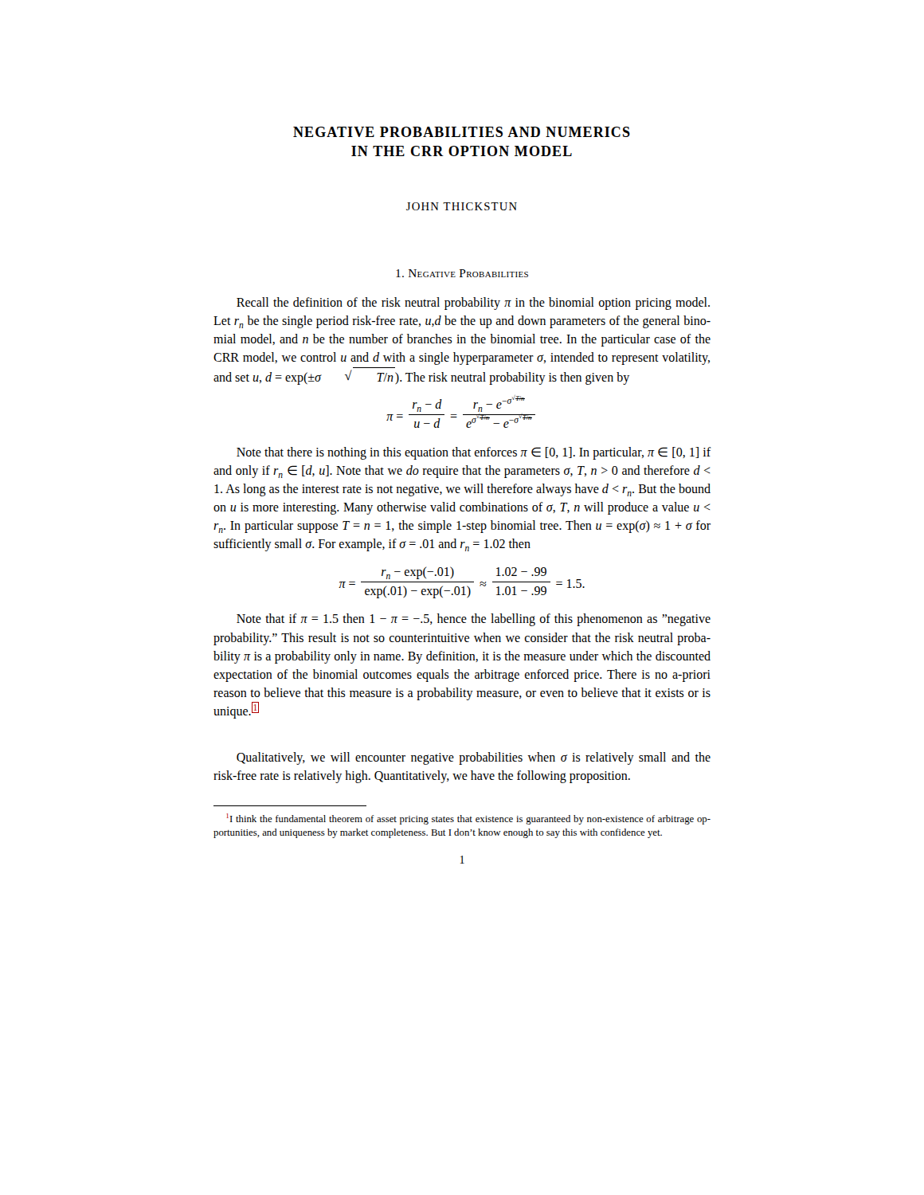Negative Probabilities and Numerics
in the CRR Option Model
John Thickstun
1. Negative Probabilities
Recall the definition of the risk neutral probability π in the binomial option pricing model. Let rn be the single period risk-free rate, u,d be the up and down parameters of the general binomial model, and n be the number of branches in the binomial tree. In the particular case of the CRR model, we control u and d with a single hyperparameter σ, intended to represent volatility, and set u, d = exp(±σT/n). The risk neutral probability is then given by
π = rn − d u − d = rn − e−σT/n eσT/n − e−σT/n
Note that there is nothing in this equation that enforces π ∈ [0, 1]. In particular, π ∈ [0, 1] if and only if rn ∈ [d, u]. Note that we do require that the parameters σ, T, n > 0 and therefore d < 1. As long as the interest rate is not negative, we will therefore always have d < rn. But the bound on u is more interesting. Many otherwise valid combinations of σ, T, n will produce a value u < rn. In particular suppose T = n = 1, the simple 1-step binomial tree. Then u = exp(σ) ≈ 1 + σ for sufficiently small σ. For example, if σ = .01 and rn = 1.02 then
π = rn − exp(−.01) exp(.01) − exp(−.01) ≈ 1.02 − .991.01 − .99 = 1.5.
Note that if π = 1.5 then 1 − π = −.5, hence the labelling of this phenomenon as ”negative probability.” This result is not so counterintuitive when we consider that the risk neutral probability π is a probability only in name. By definition, it is the measure under which the discounted expectation of the binomial outcomes equals the arbitrage enforced price. There is no a-priori reason to believe that this measure is a probability measure, or even to believe that it exists or is unique.1
Qualitatively, we will encounter negative probabilities when σ is relatively small and the risk-free rate is relatively high. Quantitatively, we have the following proposition.
1 I think the fundamental theorem of asset pricing states that existence is guaranteed by non-existence of arbitrage opportunities, and uniqueness by market completeness. But I don’t know enough to say this with confidence yet.
1